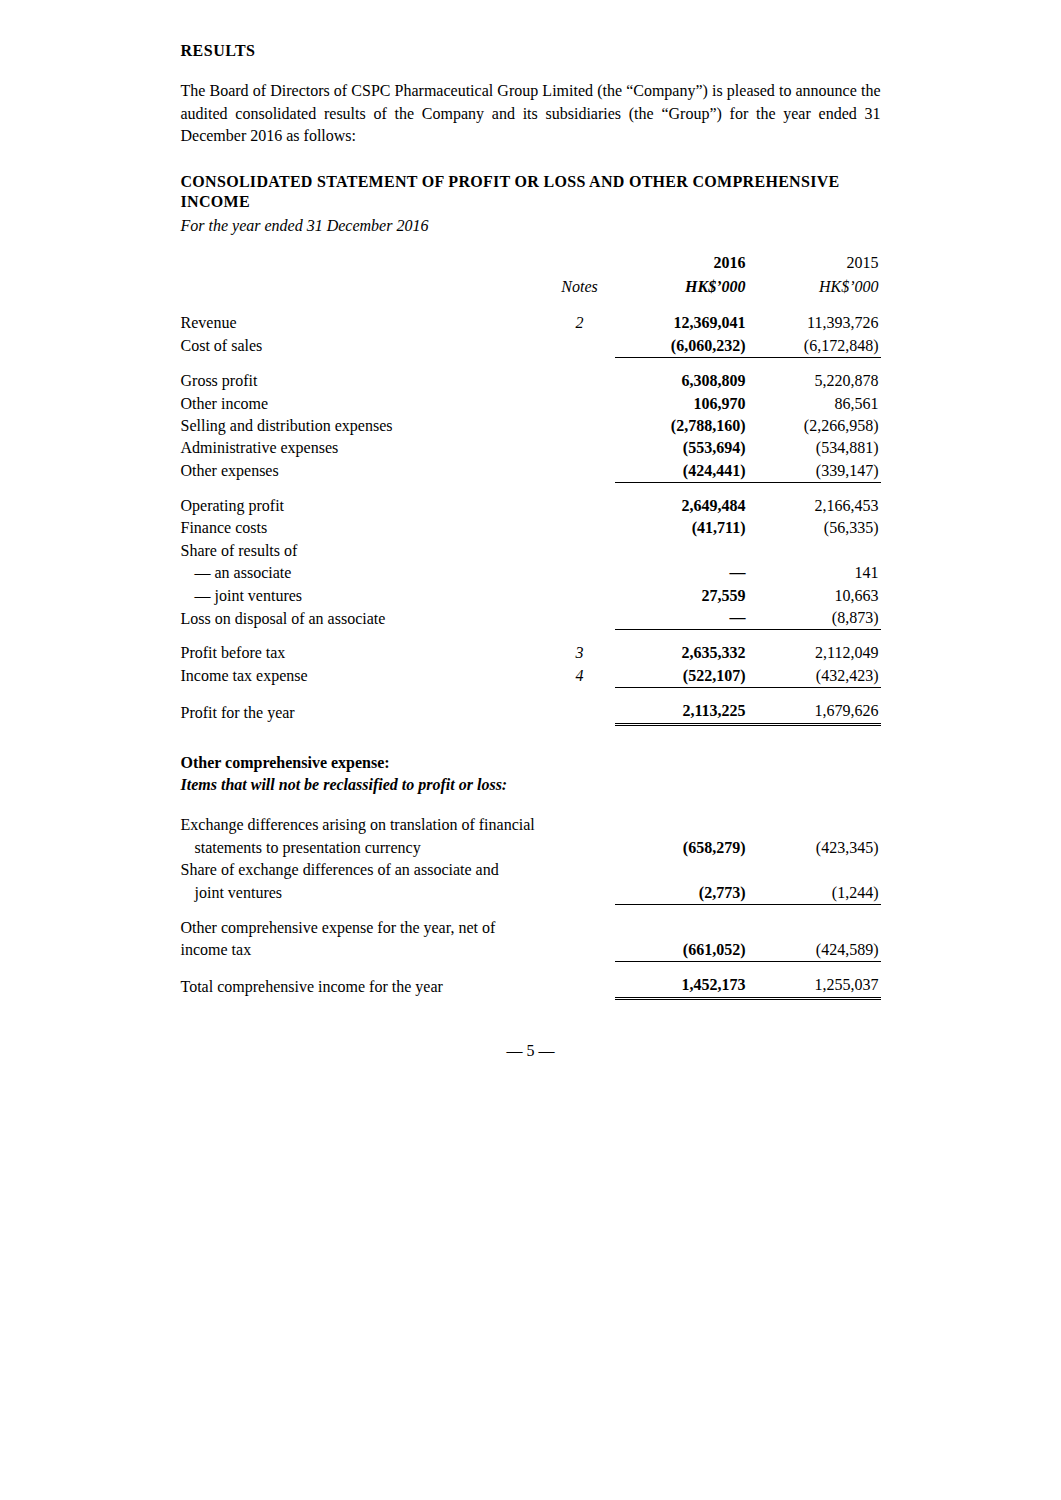RESULTS
The Board of Directors of CSPC Pharmaceutical Group Limited (the “Company”) is pleased to announce the audited consolidated results of the Company and its subsidiaries (the “Group”) for the year ended 31 December 2016 as follows:
CONSOLIDATED STATEMENT OF PROFIT OR LOSS AND OTHER COMPREHENSIVE INCOME
For the year ended 31 December 2016
| | | 2016 | 2015 |
| --- | --- | --- | --- |
| | Notes | HK$’000 | HK$’000 |
| Revenue | 2 | 12,369,041 | 11,393,726 |
| Cost of sales | | (6,060,232) | (6,172,848) |
| Gross profit | | 6,308,809 | 5,220,878 |
| Other income | | 106,970 | 86,561 |
| Selling and distribution expenses | | (2,788,160) | (2,266,958) |
| Administrative expenses | | (553,694) | (534,881) |
| Other expenses | | (424,441) | (339,147) |
| Operating profit | | 2,649,484 | 2,166,453 |
| Finance costs | | (41,711) | (56,335) |
| Share of results of | | | |
| — an associate | | — | 141 |
| — joint ventures | | 27,559 | 10,663 |
| Loss on disposal of an associate | | — | (8,873) |
| Profit before tax | 3 | 2,635,332 | 2,112,049 |
| Income tax expense | 4 | (522,107) | (432,423) |
| Profit for the year | | 2,113,225 | 1,679,626 |
| Other comprehensive expense: |
| Items that will not be reclassified to profit or loss: |
| Exchange differences arising on translation of financial | | | |
| statements to presentation currency | | (658,279) | (423,345) |
| Share of exchange differences of an associate and | | | |
| joint ventures | | (2,773) | (1,244) |
| Other comprehensive expense for the year, net of income tax | | (661,052) | (424,589) |
| Total comprehensive income for the year | | 1,452,173 | 1,255,037 |
— 5 —